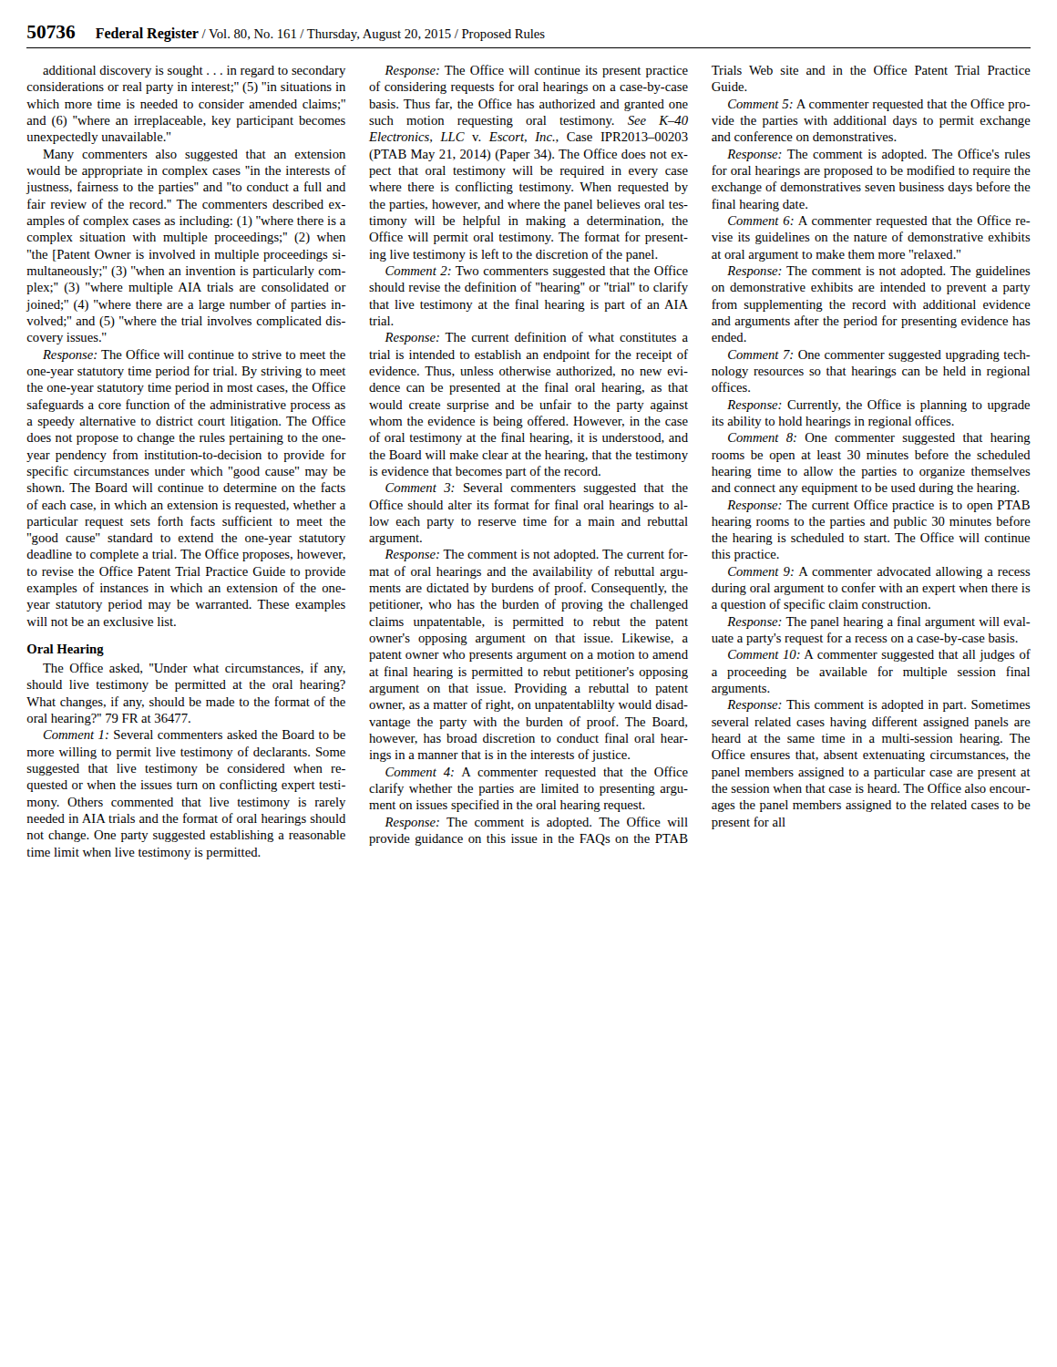50736
Federal Register / Vol. 80, No. 161 / Thursday, August 20, 2015 / Proposed Rules
additional discovery is sought . . . in regard to secondary considerations or real party in interest;'' (5) ''in situations in which more time is needed to consider amended claims;'' and (6) ''where an irreplaceable, key participant becomes unexpectedly unavailable.''
Many commenters also suggested that an extension would be appropriate in complex cases ''in the interests of justness, fairness to the parties'' and ''to conduct a full and fair review of the record.'' The commenters described examples of complex cases as including: (1) ''where there is a complex situation with multiple proceedings;'' (2) when ''the [Patent Owner is involved in multiple proceedings simultaneously;'' (3) ''when an invention is particularly complex;'' (3) ''where multiple AIA trials are consolidated or joined;'' (4) ''where there are a large number of parties involved;'' and (5) ''where the trial involves complicated discovery issues.''
Response: The Office will continue to strive to meet the one-year statutory time period for trial. By striving to meet the one-year statutory time period in most cases, the Office safeguards a core function of the administrative process as a speedy alternative to district court litigation. The Office does not propose to change the rules pertaining to the one-year pendency from institution-to-decision to provide for specific circumstances under which ''good cause'' may be shown. The Board will continue to determine on the facts of each case, in which an extension is requested, whether a particular request sets forth facts sufficient to meet the ''good cause'' standard to extend the one-year statutory deadline to complete a trial. The Office proposes, however, to revise the Office Patent Trial Practice Guide to provide examples of instances in which an extension of the one-year statutory period may be warranted. These examples will not be an exclusive list.
Oral Hearing
The Office asked, ''Under what circumstances, if any, should live testimony be permitted at the oral hearing? What changes, if any, should be made to the format of the oral hearing?'' 79 FR at 36477.
Comment 1: Several commenters asked the Board to be more willing to permit live testimony of declarants. Some suggested that live testimony be considered when requested or when the issues turn on conflicting expert testimony. Others commented that live testimony is rarely needed in AIA trials and the format of oral hearings should not change. One party suggested establishing a reasonable time limit when live testimony is permitted.
Response: The Office will continue its present practice of considering requests for oral hearings on a case-by-case basis. Thus far, the Office has authorized and granted one such motion requesting oral testimony. See K–40 Electronics, LLC v. Escort, Inc., Case IPR2013–00203 (PTAB May 21, 2014) (Paper 34). The Office does not expect that oral testimony will be required in every case where there is conflicting testimony. When requested by the parties, however, and where the panel believes oral testimony will be helpful in making a determination, the Office will permit oral testimony. The format for presenting live testimony is left to the discretion of the panel.
Comment 2: Two commenters suggested that the Office should revise the definition of ''hearing'' or ''trial'' to clarify that live testimony at the final hearing is part of an AIA trial.
Response: The current definition of what constitutes a trial is intended to establish an endpoint for the receipt of evidence. Thus, unless otherwise authorized, no new evidence can be presented at the final oral hearing, as that would create surprise and be unfair to the party against whom the evidence is being offered. However, in the case of oral testimony at the final hearing, it is understood, and the Board will make clear at the hearing, that the testimony is evidence that becomes part of the record.
Comment 3: Several commenters suggested that the Office should alter its format for final oral hearings to allow each party to reserve time for a main and rebuttal argument.
Response: The comment is not adopted. The current format of oral hearings and the availability of rebuttal arguments are dictated by burdens of proof. Consequently, the petitioner, who has the burden of proving the challenged claims unpatentable, is permitted to rebut the patent owner's opposing argument on that issue. Likewise, a patent owner who presents argument on a motion to amend at final hearing is permitted to rebut petitioner's opposing argument on that issue. Providing a rebuttal to patent owner, as a matter of right, on unpatentablilty would disadvantage the party with the burden of proof. The Board, however, has broad discretion to conduct final oral hearings in a manner that is in the interests of justice.
Comment 4: A commenter requested that the Office clarify whether the parties are limited to presenting argument on issues specified in the oral hearing request.
Response: The comment is adopted. The Office will provide guidance on this issue in the FAQs on the PTAB Trials Web site and in the Office Patent Trial Practice Guide.
Comment 5: A commenter requested that the Office provide the parties with additional days to permit exchange and conference on demonstratives.
Response: The comment is adopted. The Office's rules for oral hearings are proposed to be modified to require the exchange of demonstratives seven business days before the final hearing date.
Comment 6: A commenter requested that the Office revise its guidelines on the nature of demonstrative exhibits at oral argument to make them more ''relaxed.''
Response: The comment is not adopted. The guidelines on demonstrative exhibits are intended to prevent a party from supplementing the record with additional evidence and arguments after the period for presenting evidence has ended.
Comment 7: One commenter suggested upgrading technology resources so that hearings can be held in regional offices.
Response: Currently, the Office is planning to upgrade its ability to hold hearings in regional offices.
Comment 8: One commenter suggested that hearing rooms be open at least 30 minutes before the scheduled hearing time to allow the parties to organize themselves and connect any equipment to be used during the hearing.
Response: The current Office practice is to open PTAB hearing rooms to the parties and public 30 minutes before the hearing is scheduled to start. The Office will continue this practice.
Comment 9: A commenter advocated allowing a recess during oral argument to confer with an expert when there is a question of specific claim construction.
Response: The panel hearing a final argument will evaluate a party's request for a recess on a case-by-case basis.
Comment 10: A commenter suggested that all judges of a proceeding be available for multiple session final arguments.
Response: This comment is adopted in part. Sometimes several related cases having different assigned panels are heard at the same time in a multi-session hearing. The Office ensures that, absent extenuating circumstances, the panel members assigned to a particular case are present at the session when that case is heard. The Office also encourages the panel members assigned to the related cases to be present for all